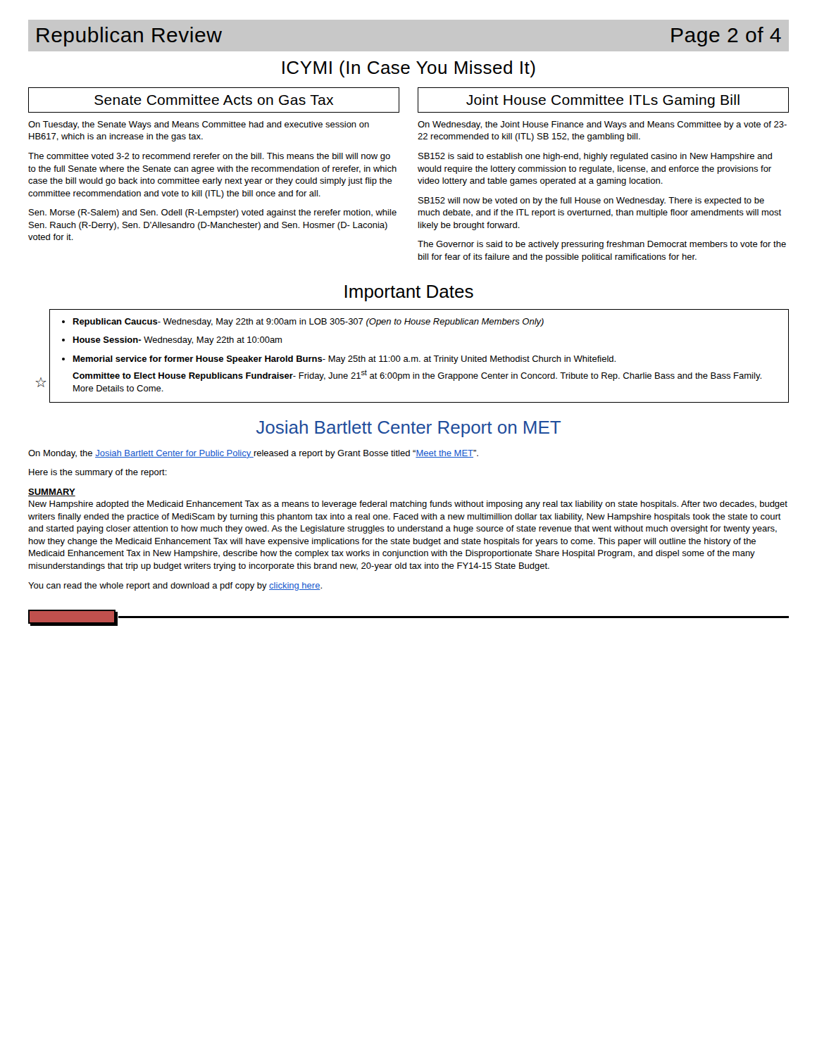Republican Review Page 2 of 4
ICYMI (In Case You Missed It)
Senate Committee Acts on Gas Tax
On Tuesday, the Senate Ways and Means Committee had and executive session on HB617, which is an increase in the gas tax.
The committee voted 3-2 to recommend rerefer on the bill. This means the bill will now go to the full Senate where the Senate can agree with the recommendation of rerefer, in which case the bill would go back into committee early next year or they could simply just flip the committee recommendation and vote to kill (ITL) the bill once and for all.
Sen. Morse (R-Salem) and Sen. Odell (R-Lempster) voted against the rerefer motion, while Sen. Rauch (R-Derry), Sen. D'Allesandro (D-Manchester) and Sen. Hosmer (D- Laconia) voted for it.
Joint House Committee ITLs Gaming Bill
On Wednesday, the Joint House Finance and Ways and Means Committee by a vote of 23-22 recommended to kill (ITL) SB 152, the gambling bill.
SB152 is said to establish one high-end, highly regulated casino in New Hampshire and would require the lottery commission to regulate, license, and enforce the provisions for video lottery and table games operated at a gaming location.
SB152 will now be voted on by the full House on Wednesday. There is expected to be much debate, and if the ITL report is overturned, than multiple floor amendments will most likely be brought forward.
The Governor is said to be actively pressuring freshman Democrat members to vote for the bill for fear of its failure and the possible political ramifications for her.
Important Dates
☆
Republican Caucus- Wednesday, May 22th at 9:00am in LOB 305-307 (Open to House Republican Members Only)
House Session- Wednesday, May 22th at 10:00am
Memorial service for former House Speaker Harold Burns- May 25th at 11:00 a.m. at Trinity United Methodist Church in Whitefield. Committee to Elect House Republicans Fundraiser- Friday, June 21st at 6:00pm in the Grappone Center in Concord. Tribute to Rep. Charlie Bass and the Bass Family. More Details to Come.
Josiah Bartlett Center Report on MET
On Monday, the Josiah Bartlett Center for Public Policy released a report by Grant Bosse titled “Meet the MET”.
Here is the summary of the report:
SUMMARY
New Hampshire adopted the Medicaid Enhancement Tax as a means to leverage federal matching funds without imposing any real tax liability on state hospitals. After two decades, budget writers finally ended the practice of MediScam by turning this phantom tax into a real one. Faced with a new multimillion dollar tax liability, New Hampshire hospitals took the state to court and started paying closer attention to how much they owed. As the Legislature struggles to understand a huge source of state revenue that went without much oversight for twenty years, how they change the Medicaid Enhancement Tax will have expensive implications for the state budget and state hospitals for years to come. This paper will outline the history of the Medicaid Enhancement Tax in New Hampshire, describe how the complex tax works in conjunction with the Disproportionate Share Hospital Program, and dispel some of the many misunderstandings that trip up budget writers trying to incorporate this brand new, 20-year old tax into the FY14-15 State Budget.
You can read the whole report and download a pdf copy by clicking here.